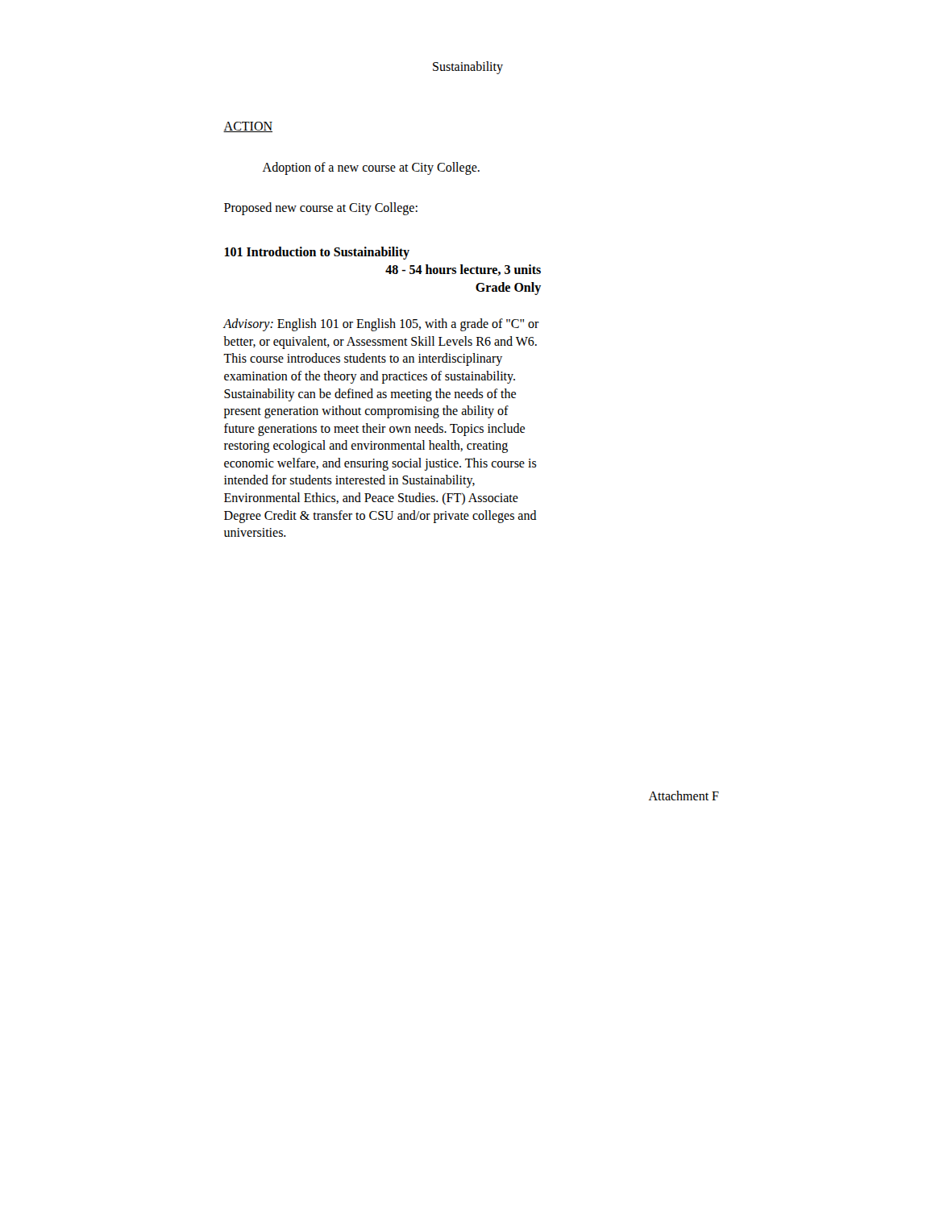Sustainability
ACTION
Adoption of a new course at City College.
Proposed new course at City College:
101 Introduction to Sustainability
48 - 54 hours lecture, 3 units
Grade Only
Advisory: English 101 or English 105, with a grade of "C" or better, or equivalent, or Assessment Skill Levels R6 and W6.
This course introduces students to an interdisciplinary examination of the theory and practices of sustainability. Sustainability can be defined as meeting the needs of the present generation without compromising the ability of future generations to meet their own needs. Topics include restoring ecological and environmental health, creating economic welfare, and ensuring social justice. This course is intended for students interested in Sustainability, Environmental Ethics, and Peace Studies. (FT) Associate Degree Credit & transfer to CSU and/or private colleges and universities.
Attachment F